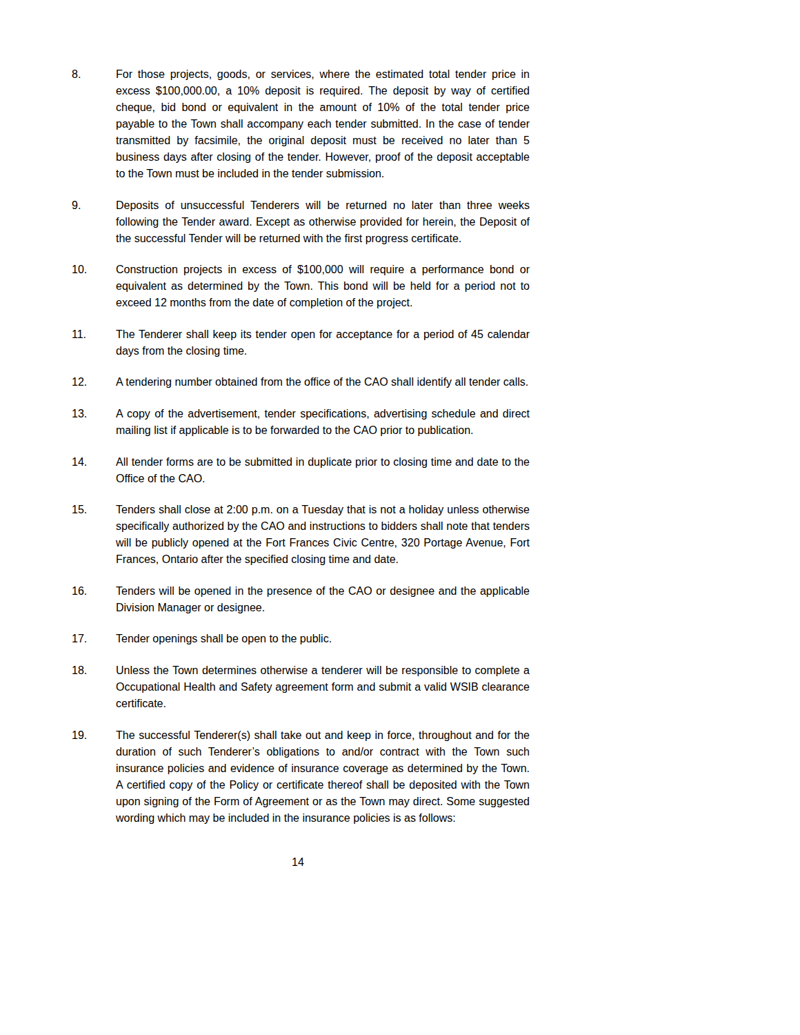For those projects, goods, or services, where the estimated total tender price in excess $100,000.00, a 10% deposit is required. The deposit by way of certified cheque, bid bond or equivalent in the amount of 10% of the total tender price payable to the Town shall accompany each tender submitted. In the case of tender transmitted by facsimile, the original deposit must be received no later than 5 business days after closing of the tender. However, proof of the deposit acceptable to the Town must be included in the tender submission.
Deposits of unsuccessful Tenderers will be returned no later than three weeks following the Tender award. Except as otherwise provided for herein, the Deposit of the successful Tender will be returned with the first progress certificate.
Construction projects in excess of $100,000 will require a performance bond or equivalent as determined by the Town. This bond will be held for a period not to exceed 12 months from the date of completion of the project.
The Tenderer shall keep its tender open for acceptance for a period of 45 calendar days from the closing time.
A tendering number obtained from the office of the CAO shall identify all tender calls.
A copy of the advertisement, tender specifications, advertising schedule and direct mailing list if applicable is to be forwarded to the CAO prior to publication.
All tender forms are to be submitted in duplicate prior to closing time and date to the Office of the CAO.
Tenders shall close at 2:00 p.m. on a Tuesday that is not a holiday unless otherwise specifically authorized by the CAO and instructions to bidders shall note that tenders will be publicly opened at the Fort Frances Civic Centre, 320 Portage Avenue, Fort Frances, Ontario after the specified closing time and date.
Tenders will be opened in the presence of the CAO or designee and the applicable Division Manager or designee.
Tender openings shall be open to the public.
Unless the Town determines otherwise a tenderer will be responsible to complete a Occupational Health and Safety agreement form and submit a valid WSIB clearance certificate.
The successful Tenderer(s) shall take out and keep in force, throughout and for the duration of such Tenderer’s obligations to and/or contract with the Town such insurance policies and evidence of insurance coverage as determined by the Town. A certified copy of the Policy or certificate thereof shall be deposited with the Town upon signing of the Form of Agreement or as the Town may direct. Some suggested wording which may be included in the insurance policies is as follows:
14